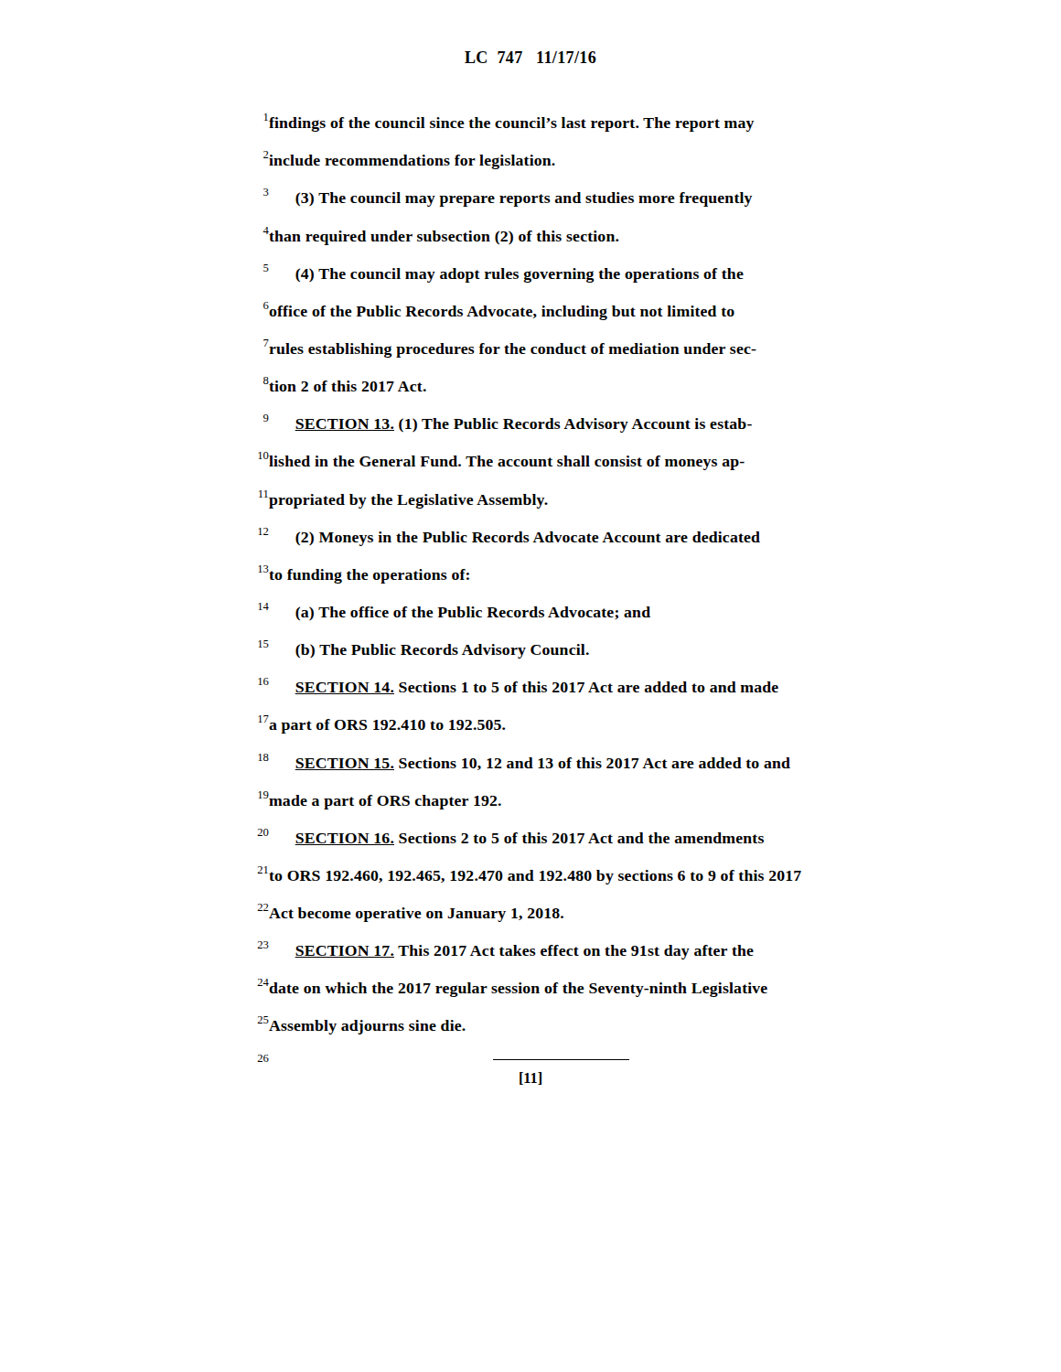LC 747 11/17/16
| 1 | findings of the council since the council’s last report. The report may |
| 2 | include recommendations for legislation. |
| 3 | (3) The council may prepare reports and studies more frequently |
| 4 | than required under subsection (2) of this section. |
| 5 | (4) The council may adopt rules governing the operations of the |
| 6 | office of the Public Records Advocate, including but not limited to |
| 7 | rules establishing procedures for the conduct of mediation under sec- |
| 8 | tion 2 of this 2017 Act. |
| 9 | SECTION 13. (1) The Public Records Advisory Account is estab- |
| 10 | lished in the General Fund. The account shall consist of moneys ap- |
| 11 | propriated by the Legislative Assembly. |
| 12 | (2) Moneys in the Public Records Advocate Account are dedicated |
| 13 | to funding the operations of: |
| 14 | (a) The office of the Public Records Advocate; and |
| 15 | (b) The Public Records Advisory Council. |
| 16 | SECTION 14. Sections 1 to 5 of this 2017 Act are added to and made |
| 17 | a part of ORS 192.410 to 192.505. |
| 18 | SECTION 15. Sections 10, 12 and 13 of this 2017 Act are added to and |
| 19 | made a part of ORS chapter 192. |
| 20 | SECTION 16. Sections 2 to 5 of this 2017 Act and the amendments |
| 21 | to ORS 192.460, 192.465, 192.470 and 192.480 by sections 6 to 9 of this 2017 |
| 22 | Act become operative on January 1, 2018. |
| 23 | SECTION 17. This 2017 Act takes effect on the 91st day after the |
| 24 | date on which the 2017 regular session of the Seventy-ninth Legislative |
| 25 | Assembly adjourns sine die. |
| 26 | |
[11]